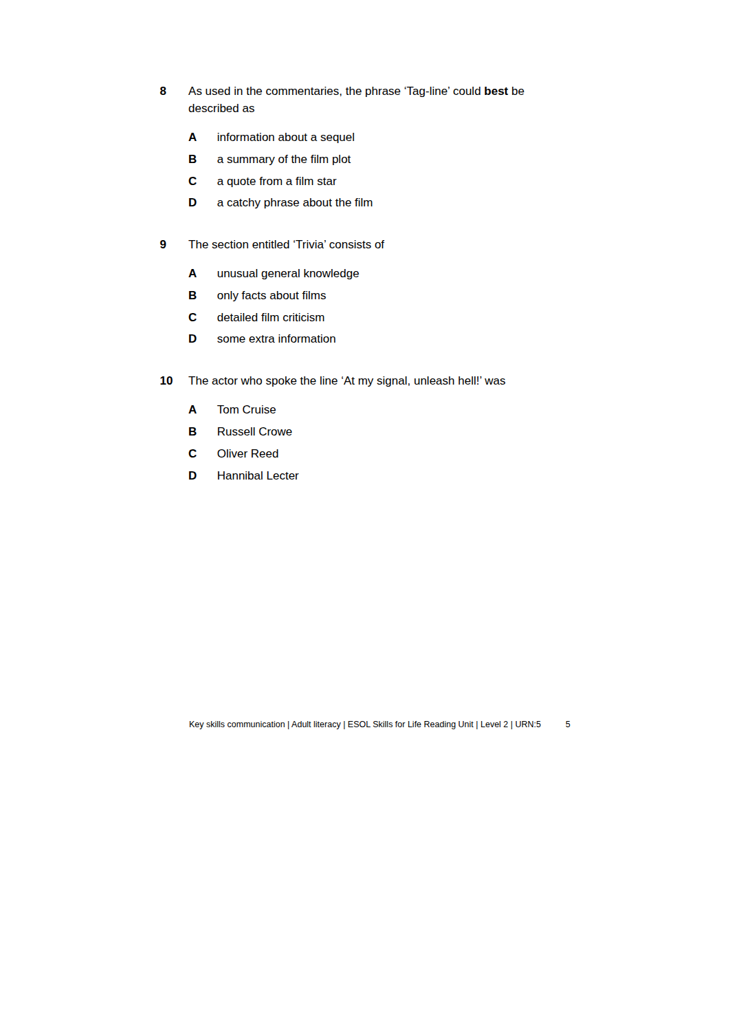8
As used in the commentaries, the phrase ‘Tag-line’ could best be described as
Ainformation about a sequel
Ba summary of the film plot
Ca quote from a film star
Da catchy phrase about the film
9
The section entitled ‘Trivia’ consists of
Aunusual general knowledge
Bonly facts about films
Cdetailed film criticism
Dsome extra information
10
The actor who spoke the line ‘At my signal, unleash hell!’ was
ATom Cruise
BRussell Crowe
COliver Reed
DHannibal Lecter
Key skills communication | Adult literacy | ESOL Skills for Life Reading Unit | Level 2 | URN:5 5